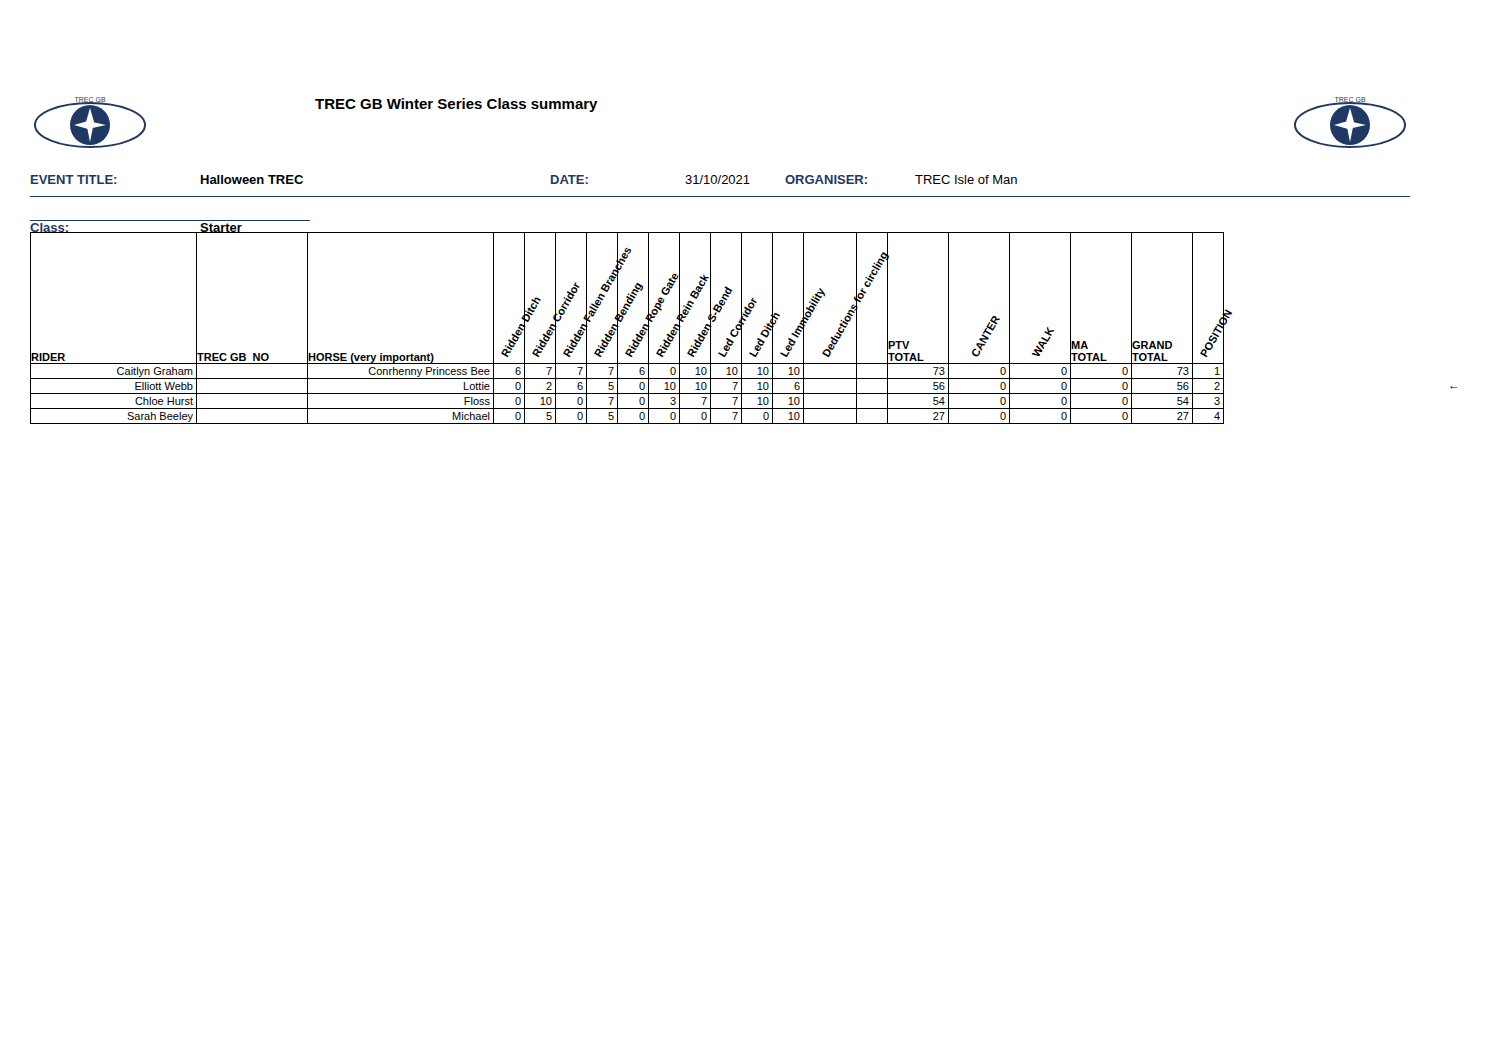TREC GB
TREC GB
TREC GB Winter Series Class summary
EVENT TITLE: Halloween TREC DATE: 31/10/2021 ORGANISER: TREC Isle of Man
Class: Starter
| RIDER | TREC GB NO | HORSE (very important) | Ridden Ditch | Ridden Corridor | Ridden Fallen Branches | Ridden Bending | Ridden Rope Gate | Ridden Rein Back | Ridden S-Bend | Led Corridor | Led Ditch | Led Immobility | Deductions for circling | | PTV TOTAL | CANTER | WALK | MA TOTAL | GRAND TOTAL | POSITION |
| --- | --- | --- | --- | --- | --- | --- | --- | --- | --- | --- | --- | --- | --- | --- | --- | --- | --- | --- | --- | --- |
| Caitlyn Graham | | Conrhenny Princess Bee | 6 | 7 | 7 | 7 | 6 | 0 | 10 | 10 | 10 | 10 | | | 73 | 0 | 0 | 0 | 73 | 1 |
| Elliott Webb | | Lottie | 0 | 2 | 6 | 5 | 0 | 10 | 10 | 7 | 10 | 6 | | | 56 | 0 | 0 | 0 | 56 | 2 |
| Chloe Hurst | | Floss | 0 | 10 | 0 | 7 | 0 | 3 | 7 | 7 | 10 | 10 | | | 54 | 0 | 0 | 0 | 54 | 3 |
| Sarah Beeley | | Michael | 0 | 5 | 0 | 5 | 0 | 0 | 0 | 7 | 0 | 10 | | | 27 | 0 | 0 | 0 | 27 | 4 |
←